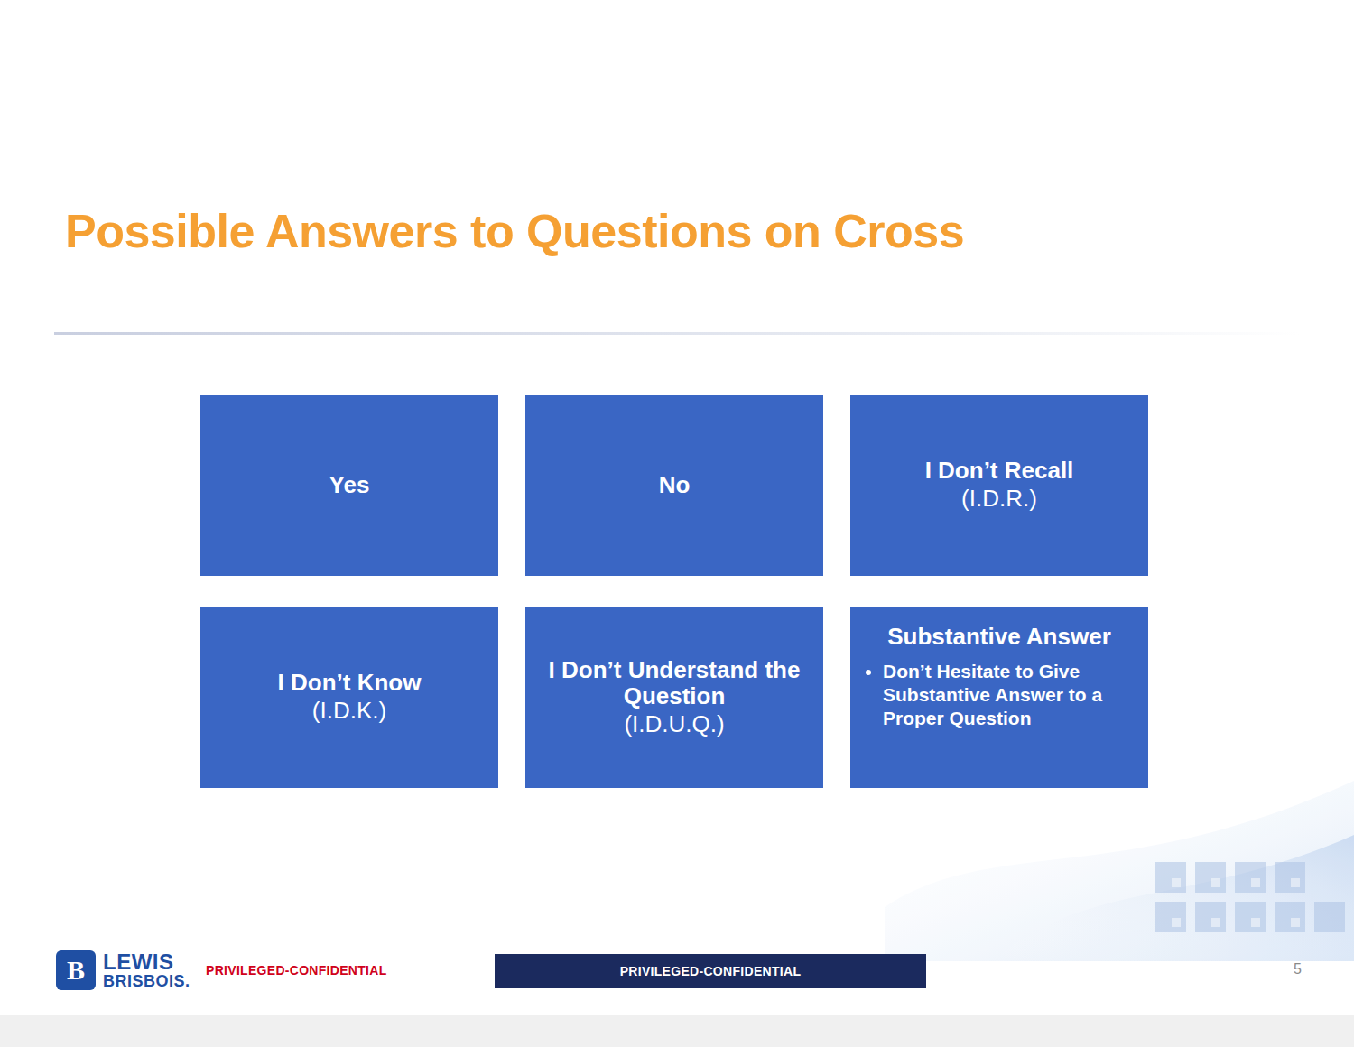Possible Answers to Questions on Cross
Yes
No
I Don’t Recall
(I.D.R.)
I Don’t Know
(I.D.K.)
I Don’t Understand the Question
(I.D.U.Q.)
Substantive Answer
Don’t Hesitate to Give Substantive Answer to a Proper Question
B
LEWIS
BRISBOIS.
PRIVILEGED-CONFIDENTIAL
PRIVILEGED-CONFIDENTIAL
5